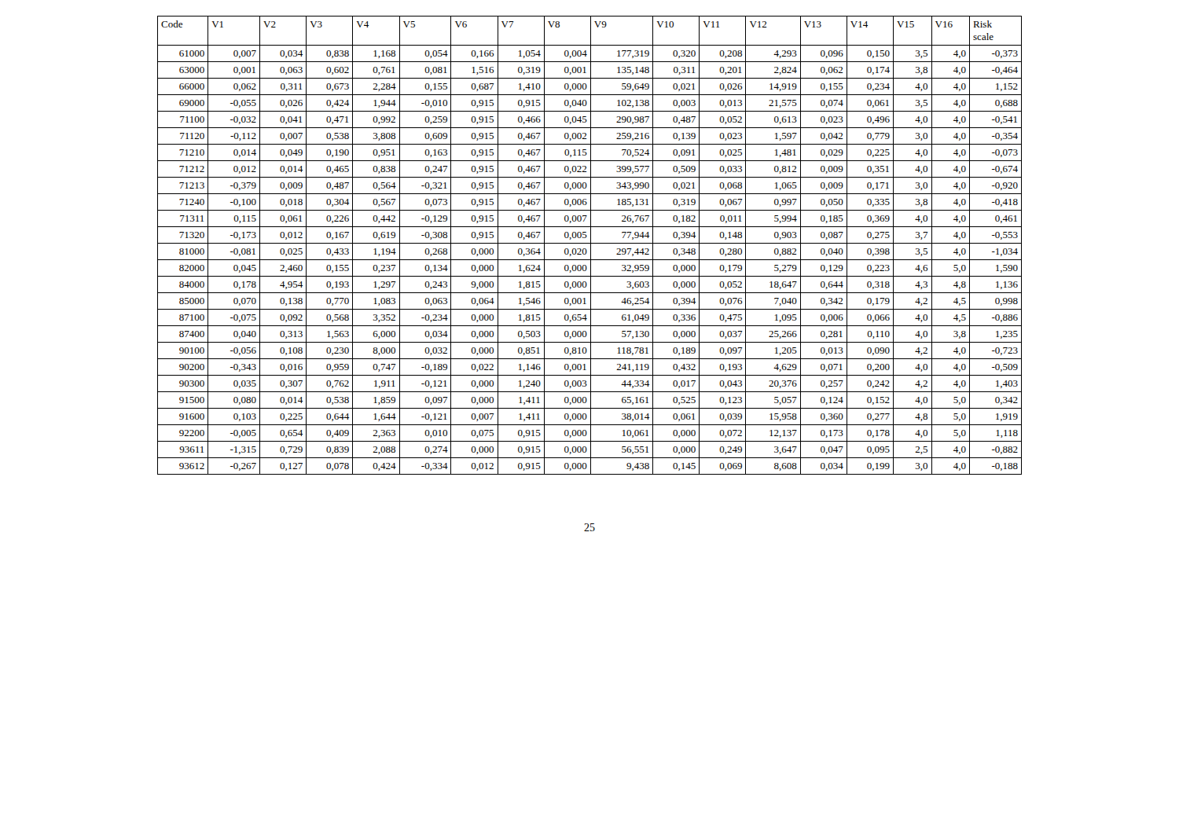| Code | V1 | V2 | V3 | V4 | V5 | V6 | V7 | V8 | V9 | V10 | V11 | V12 | V13 | V14 | V15 | V16 | Risk scale |
| --- | --- | --- | --- | --- | --- | --- | --- | --- | --- | --- | --- | --- | --- | --- | --- | --- | --- |
| 61000 | 0,007 | 0,034 | 0,838 | 1,168 | 0,054 | 0,166 | 1,054 | 0,004 | 177,319 | 0,320 | 0,208 | 4,293 | 0,096 | 0,150 | 3,5 | 4,0 | -0,373 |
| 63000 | 0,001 | 0,063 | 0,602 | 0,761 | 0,081 | 1,516 | 0,319 | 0,001 | 135,148 | 0,311 | 0,201 | 2,824 | 0,062 | 0,174 | 3,8 | 4,0 | -0,464 |
| 66000 | 0,062 | 0,311 | 0,673 | 2,284 | 0,155 | 0,687 | 1,410 | 0,000 | 59,649 | 0,021 | 0,026 | 14,919 | 0,155 | 0,234 | 4,0 | 4,0 | 1,152 |
| 69000 | -0,055 | 0,026 | 0,424 | 1,944 | -0,010 | 0,915 | 0,915 | 0,040 | 102,138 | 0,003 | 0,013 | 21,575 | 0,074 | 0,061 | 3,5 | 4,0 | 0,688 |
| 71100 | -0,032 | 0,041 | 0,471 | 0,992 | 0,259 | 0,915 | 0,466 | 0,045 | 290,987 | 0,487 | 0,052 | 0,613 | 0,023 | 0,496 | 4,0 | 4,0 | -0,541 |
| 71120 | -0,112 | 0,007 | 0,538 | 3,808 | 0,609 | 0,915 | 0,467 | 0,002 | 259,216 | 0,139 | 0,023 | 1,597 | 0,042 | 0,779 | 3,0 | 4,0 | -0,354 |
| 71210 | 0,014 | 0,049 | 0,190 | 0,951 | 0,163 | 0,915 | 0,467 | 0,115 | 70,524 | 0,091 | 0,025 | 1,481 | 0,029 | 0,225 | 4,0 | 4,0 | -0,073 |
| 71212 | 0,012 | 0,014 | 0,465 | 0,838 | 0,247 | 0,915 | 0,467 | 0,022 | 399,577 | 0,509 | 0,033 | 0,812 | 0,009 | 0,351 | 4,0 | 4,0 | -0,674 |
| 71213 | -0,379 | 0,009 | 0,487 | 0,564 | -0,321 | 0,915 | 0,467 | 0,000 | 343,990 | 0,021 | 0,068 | 1,065 | 0,009 | 0,171 | 3,0 | 4,0 | -0,920 |
| 71240 | -0,100 | 0,018 | 0,304 | 0,567 | 0,073 | 0,915 | 0,467 | 0,006 | 185,131 | 0,319 | 0,067 | 0,997 | 0,050 | 0,335 | 3,8 | 4,0 | -0,418 |
| 71311 | 0,115 | 0,061 | 0,226 | 0,442 | -0,129 | 0,915 | 0,467 | 0,007 | 26,767 | 0,182 | 0,011 | 5,994 | 0,185 | 0,369 | 4,0 | 4,0 | 0,461 |
| 71320 | -0,173 | 0,012 | 0,167 | 0,619 | -0,308 | 0,915 | 0,467 | 0,005 | 77,944 | 0,394 | 0,148 | 0,903 | 0,087 | 0,275 | 3,7 | 4,0 | -0,553 |
| 81000 | -0,081 | 0,025 | 0,433 | 1,194 | 0,268 | 0,000 | 0,364 | 0,020 | 297,442 | 0,348 | 0,280 | 0,882 | 0,040 | 0,398 | 3,5 | 4,0 | -1,034 |
| 82000 | 0,045 | 2,460 | 0,155 | 0,237 | 0,134 | 0,000 | 1,624 | 0,000 | 32,959 | 0,000 | 0,179 | 5,279 | 0,129 | 0,223 | 4,6 | 5,0 | 1,590 |
| 84000 | 0,178 | 4,954 | 0,193 | 1,297 | 0,243 | 9,000 | 1,815 | 0,000 | 3,603 | 0,000 | 0,052 | 18,647 | 0,644 | 0,318 | 4,3 | 4,8 | 1,136 |
| 85000 | 0,070 | 0,138 | 0,770 | 1,083 | 0,063 | 0,064 | 1,546 | 0,001 | 46,254 | 0,394 | 0,076 | 7,040 | 0,342 | 0,179 | 4,2 | 4,5 | 0,998 |
| 87100 | -0,075 | 0,092 | 0,568 | 3,352 | -0,234 | 0,000 | 1,815 | 0,654 | 61,049 | 0,336 | 0,475 | 1,095 | 0,006 | 0,066 | 4,0 | 4,5 | -0,886 |
| 87400 | 0,040 | 0,313 | 1,563 | 6,000 | 0,034 | 0,000 | 0,503 | 0,000 | 57,130 | 0,000 | 0,037 | 25,266 | 0,281 | 0,110 | 4,0 | 3,8 | 1,235 |
| 90100 | -0,056 | 0,108 | 0,230 | 8,000 | 0,032 | 0,000 | 0,851 | 0,810 | 118,781 | 0,189 | 0,097 | 1,205 | 0,013 | 0,090 | 4,2 | 4,0 | -0,723 |
| 90200 | -0,343 | 0,016 | 0,959 | 0,747 | -0,189 | 0,022 | 1,146 | 0,001 | 241,119 | 0,432 | 0,193 | 4,629 | 0,071 | 0,200 | 4,0 | 4,0 | -0,509 |
| 90300 | 0,035 | 0,307 | 0,762 | 1,911 | -0,121 | 0,000 | 1,240 | 0,003 | 44,334 | 0,017 | 0,043 | 20,376 | 0,257 | 0,242 | 4,2 | 4,0 | 1,403 |
| 91500 | 0,080 | 0,014 | 0,538 | 1,859 | 0,097 | 0,000 | 1,411 | 0,000 | 65,161 | 0,525 | 0,123 | 5,057 | 0,124 | 0,152 | 4,0 | 5,0 | 0,342 |
| 91600 | 0,103 | 0,225 | 0,644 | 1,644 | -0,121 | 0,007 | 1,411 | 0,000 | 38,014 | 0,061 | 0,039 | 15,958 | 0,360 | 0,277 | 4,8 | 5,0 | 1,919 |
| 92200 | -0,005 | 0,654 | 0,409 | 2,363 | 0,010 | 0,075 | 0,915 | 0,000 | 10,061 | 0,000 | 0,072 | 12,137 | 0,173 | 0,178 | 4,0 | 5,0 | 1,118 |
| 93611 | -1,315 | 0,729 | 0,839 | 2,088 | 0,274 | 0,000 | 0,915 | 0,000 | 56,551 | 0,000 | 0,249 | 3,647 | 0,047 | 0,095 | 2,5 | 4,0 | -0,882 |
| 93612 | -0,267 | 0,127 | 0,078 | 0,424 | -0,334 | 0,012 | 0,915 | 0,000 | 9,438 | 0,145 | 0,069 | 8,608 | 0,034 | 0,199 | 3,0 | 4,0 | -0,188 |
25